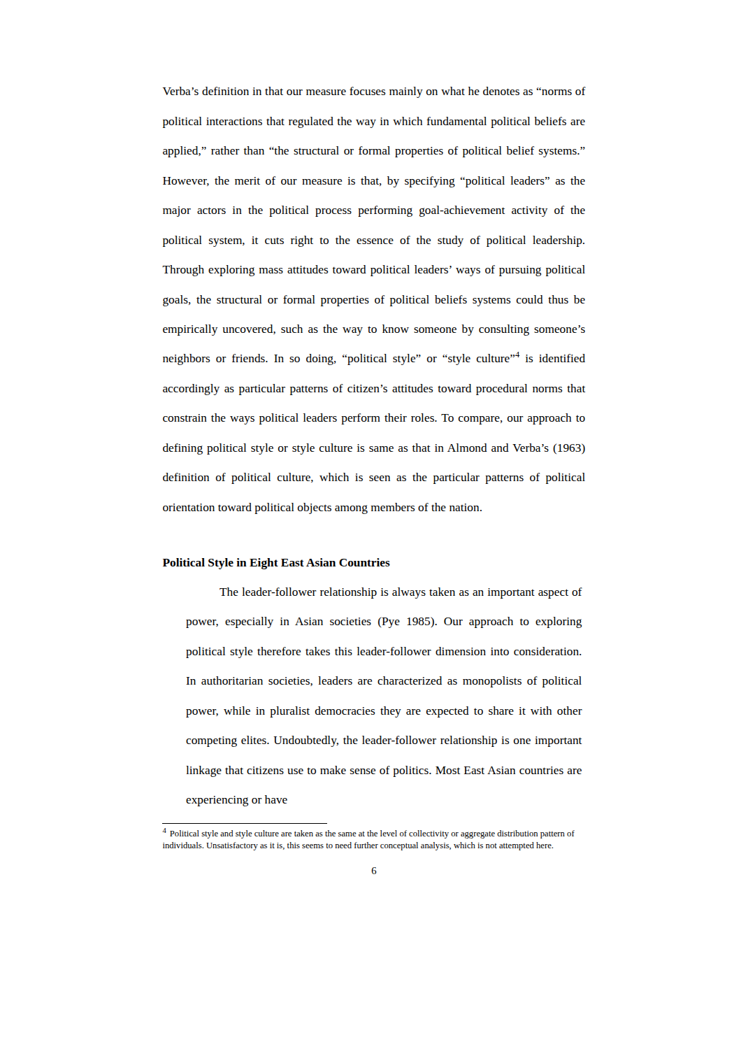Verba’s definition in that our measure focuses mainly on what he denotes as “norms of political interactions that regulated the way in which fundamental political beliefs are applied,” rather than “the structural or formal properties of political belief systems.” However, the merit of our measure is that, by specifying “political leaders” as the major actors in the political process performing goal-achievement activity of the political system, it cuts right to the essence of the study of political leadership. Through exploring mass attitudes toward political leaders’ ways of pursuing political goals, the structural or formal properties of political beliefs systems could thus be empirically uncovered, such as the way to know someone by consulting someone’s neighbors or friends. In so doing, “political style” or “style culture”4 is identified accordingly as particular patterns of citizen’s attitudes toward procedural norms that constrain the ways political leaders perform their roles. To compare, our approach to defining political style or style culture is same as that in Almond and Verba’s (1963) definition of political culture, which is seen as the particular patterns of political orientation toward political objects among members of the nation.
Political Style in Eight East Asian Countries
The leader-follower relationship is always taken as an important aspect of power, especially in Asian societies (Pye 1985). Our approach to exploring political style therefore takes this leader-follower dimension into consideration. In authoritarian societies, leaders are characterized as monopolists of political power, while in pluralist democracies they are expected to share it with other competing elites. Undoubtedly, the leader-follower relationship is one important linkage that citizens use to make sense of politics. Most East Asian countries are experiencing or have
4 Political style and style culture are taken as the same at the level of collectivity or aggregate distribution pattern of individuals. Unsatisfactory as it is, this seems to need further conceptual analysis, which is not attempted here.
6